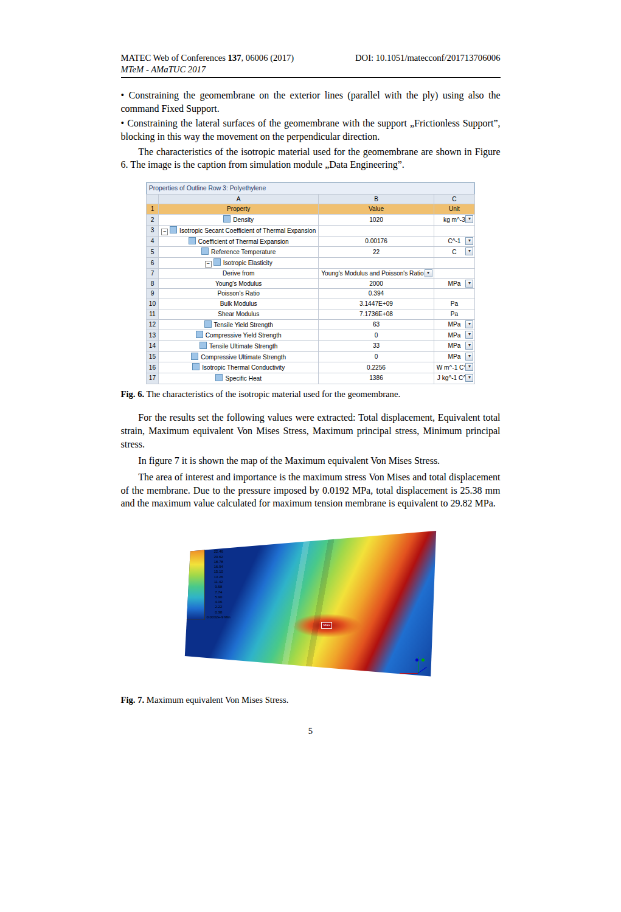MATEC Web of Conferences 137, 06006 (2017)
MTeM - AMaTUC 2017
DOI: 10.1051/matecconf/201713706006
• Constraining the geomembrane on the exterior lines (parallel with the ply) using also the command Fixed Support.
• Constraining the lateral surfaces of the geomembrane with the support „Frictionless Support”, blocking in this way the movement on the perpendicular direction.
The characteristics of the isotropic material used for the geomembrane are shown in Figure 6. The image is the caption from simulation module „Data Engineering”.
Properties of Outline Row 3: Polyethylene
| | A | B | C |
| --- | --- | --- | --- |
| 1 | Property | Value | Unit |
| 2 | Density | 1020 | kg m^-3 ▾ |
| 3 | − Isotropic Secant Coefficient of Thermal Expansion | | |
| 4 | Coefficient of Thermal Expansion | 0.00176 | C^-1 ▾ |
| 5 | Reference Temperature | 22 | C ▾ |
| 6 | − Isotropic Elasticity | | |
| 7 | Derive from | Young's Modulus and Poisson's Ratio ▾ | |
| 8 | Young's Modulus | 2000 | MPa ▾ |
| 9 | Poisson's Ratio | 0.394 | |
| 10 | Bulk Modulus | 3.1447E+09 | Pa |
| 11 | Shear Modulus | 7.1736E+08 | Pa |
| 12 | Tensile Yield Strength | 63 | MPa ▾ |
| 13 | Compressive Yield Strength | 0 | MPa ▾ |
| 14 | Tensile Ultimate Strength | 33 | MPa ▾ |
| 15 | Compressive Ultimate Strength | 0 | MPa ▾ |
| 16 | Isotropic Thermal Conductivity | 0.2256 | W m^-1 C^-1 ▾ |
| 17 | Specific Heat | 1386 | J kg^-1 C^-1 ▾ |
Fig. 6. The characteristics of the isotropic material used for the geomembrane.
For the results set the following values were extracted: Total displacement, Equivalent total strain, Maximum equivalent Von Mises Stress, Maximum principal stress, Minimum principal stress.
In figure 7 it is shown the map of the Maximum equivalent Von Mises Stress.
The area of interest and importance is the maximum stress Von Mises and total displacement of the membrane. Due to the pressure imposed by 0.0192 MPa, total displacement is 25.38 mm and the maximum value calculated for maximum tension membrane is equivalent to 29.82 MPa.
Equivalent Stress
Type: Equivalent (von-Mises) Stress - Top/Bottom
Unit: MPa
29.82 Max
27.98
26.14
24.30
22.46
20.62
18.78
16.94
15.10
13.26
11.42
9.58
7.74
5.90
4.06
2.22
0.38
0.0032e-9 Min
Max
x
Fig. 7. Maximum equivalent Von Mises Stress.
5